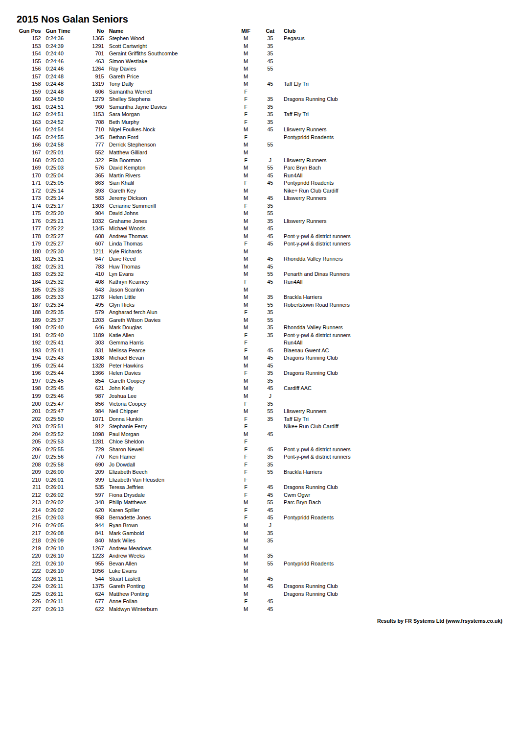2015 Nos Galan Seniors
| Gun Pos | Gun Time | No | Name | M/F | Cat | Club |
| --- | --- | --- | --- | --- | --- | --- |
| 152 | 0:24:36 | 1365 | Stephen Wood | M | 35 | Pegasus |
| 153 | 0:24:39 | 1291 | Scott Cartwright | M | 35 | |
| 154 | 0:24:40 | 701 | Geraint Griffiths Southcombe | M | 35 | |
| 155 | 0:24:46 | 463 | Simon Westlake | M | 45 | |
| 156 | 0:24:46 | 1264 | Ray Davies | M | 55 | |
| 157 | 0:24:48 | 915 | Gareth Price | M | | |
| 158 | 0:24:48 | 1319 | Tony Dally | M | 45 | Taff Ely Tri |
| 159 | 0:24:48 | 606 | Samantha Werrett | F | | |
| 160 | 0:24:50 | 1279 | Shelley Stephens | F | 35 | Dragons Running Club |
| 161 | 0:24:51 | 960 | Samantha Jayne Davies | F | 35 | |
| 162 | 0:24:51 | 1153 | Sara Morgan | F | 35 | Taff Ely Tri |
| 163 | 0:24:52 | 708 | Beth Murphy | F | 35 | |
| 164 | 0:24:54 | 710 | Nigel Foulkes-Nock | M | 45 | Lliswerry Runners |
| 165 | 0:24:55 | 345 | Bethan Ford | F | | Pontypridd Roadents |
| 166 | 0:24:58 | 777 | Derrick Stephenson | M | 55 | |
| 167 | 0:25:01 | 552 | Matthew Gilliard | M | | |
| 168 | 0:25:03 | 322 | Ella Boorman | F | J | Lliswerry Runners |
| 169 | 0:25:03 | 576 | David Kempton | M | 55 | Parc Bryn Bach |
| 170 | 0:25:04 | 365 | Martin Rivers | M | 45 | Run4All |
| 171 | 0:25:05 | 863 | Sian Khalil | F | 45 | Pontypridd Roadents |
| 172 | 0:25:14 | 393 | Gareth Key | M | | Nike+ Run Club Cardiff |
| 173 | 0:25:14 | 583 | Jeremy Dickson | M | 45 | Lliswerry Runners |
| 174 | 0:25:17 | 1303 | Cerianne Summerill | F | 35 | |
| 175 | 0:25:20 | 904 | David Johns | M | 55 | |
| 176 | 0:25:21 | 1032 | Grahame Jones | M | 35 | Lliswerry Runners |
| 177 | 0:25:22 | 1345 | Michael Woods | M | 45 | |
| 178 | 0:25:27 | 608 | Andrew Thomas | M | 45 | Pont-y-pwl & district runners |
| 179 | 0:25:27 | 607 | Linda Thomas | F | 45 | Pont-y-pwl & district runners |
| 180 | 0:25:30 | 1211 | Kyle Richards | M | | |
| 181 | 0:25:31 | 647 | Dave Reed | M | 45 | Rhondda Valley Runners |
| 182 | 0:25:31 | 783 | Huw Thomas | M | 45 | |
| 183 | 0:25:32 | 410 | Lyn Evans | M | 55 | Penarth and Dinas Runners |
| 184 | 0:25:32 | 408 | Kathryn Kearney | F | 45 | Run4All |
| 185 | 0:25:33 | 643 | Jason Scanlon | M | | |
| 186 | 0:25:33 | 1278 | Helen Little | M | 35 | Brackla Harriers |
| 187 | 0:25:34 | 495 | Glyn Hicks | M | 55 | Robertstown Road Runners |
| 188 | 0:25:35 | 579 | Angharad ferch Alun | F | 35 | |
| 189 | 0:25:37 | 1203 | Gareth Wilson Davies | M | 55 | |
| 190 | 0:25:40 | 646 | Mark Douglas | M | 35 | Rhondda Valley Runners |
| 191 | 0:25:40 | 1189 | Katie Allen | F | 35 | Pont-y-pwl & district runners |
| 192 | 0:25:41 | 303 | Gemma Harris | F | | Run4All |
| 193 | 0:25:41 | 831 | Melissa Pearce | F | 45 | Blaenau Gwent AC |
| 194 | 0:25:43 | 1308 | Michael Bevan | M | 45 | Dragons Running Club |
| 195 | 0:25:44 | 1328 | Peter Hawkins | M | 45 | |
| 196 | 0:25:44 | 1366 | Helen Davies | F | 35 | Dragons Running Club |
| 197 | 0:25:45 | 854 | Gareth Coopey | M | 35 | |
| 198 | 0:25:45 | 621 | John Kelly | M | 45 | Cardiff AAC |
| 199 | 0:25:46 | 987 | Joshua Lee | M | J | |
| 200 | 0:25:47 | 856 | Victoria Coopey | F | 35 | |
| 201 | 0:25:47 | 984 | Neil Chipper | M | 55 | Lliswerry Runners |
| 202 | 0:25:50 | 1071 | Donna Hunkin | F | 35 | Taff Ely Tri |
| 203 | 0:25:51 | 912 | Stephanie Ferry | F | | Nike+ Run Club Cardiff |
| 204 | 0:25:52 | 1098 | Paul Morgan | M | 45 | |
| 205 | 0:25:53 | 1281 | Chloe Sheldon | F | | |
| 206 | 0:25:55 | 729 | Sharon Newell | F | 45 | Pont-y-pwl & district runners |
| 207 | 0:25:56 | 770 | Keri Hamer | F | 35 | Pont-y-pwl & district runners |
| 208 | 0:25:58 | 690 | Jo Dowdall | F | 35 | |
| 209 | 0:26:00 | 209 | Elizabeth Beech | F | 55 | Brackla Harriers |
| 210 | 0:26:01 | 399 | Elizabeth Van Heusden | F | | |
| 211 | 0:26:01 | 535 | Teresa Jeffries | F | 45 | Dragons Running Club |
| 212 | 0:26:02 | 597 | Fiona Drysdale | F | 45 | Cwm Ogwr |
| 213 | 0:26:02 | 348 | Philip Matthews | M | 55 | Parc Bryn Bach |
| 214 | 0:26:02 | 620 | Karen Spiller | F | 45 | |
| 215 | 0:26:03 | 958 | Bernadette Jones | F | 45 | Pontypridd Roadents |
| 216 | 0:26:05 | 944 | Ryan Brown | M | J | |
| 217 | 0:26:08 | 841 | Mark Gambold | M | 35 | |
| 218 | 0:26:09 | 840 | Mark Wiles | M | 35 | |
| 219 | 0:26:10 | 1267 | Andrew Meadows | M | | |
| 220 | 0:26:10 | 1223 | Andrew Weeks | M | 35 | |
| 221 | 0:26:10 | 955 | Bevan Allen | M | 55 | Pontypridd Roadents |
| 222 | 0:26:10 | 1056 | Luke Evans | M | | |
| 223 | 0:26:11 | 544 | Stuart Laslett | M | 45 | |
| 224 | 0:26:11 | 1375 | Gareth Ponting | M | 45 | Dragons Running Club |
| 225 | 0:26:11 | 624 | Matthew Ponting | M | | Dragons Running Club |
| 226 | 0:26:11 | 677 | Anne Follan | F | 45 | |
| 227 | 0:26:13 | 622 | Maldwyn Winterburn | M | 45 | |
Results by FR Systems Ltd (www.frsystems.co.uk)